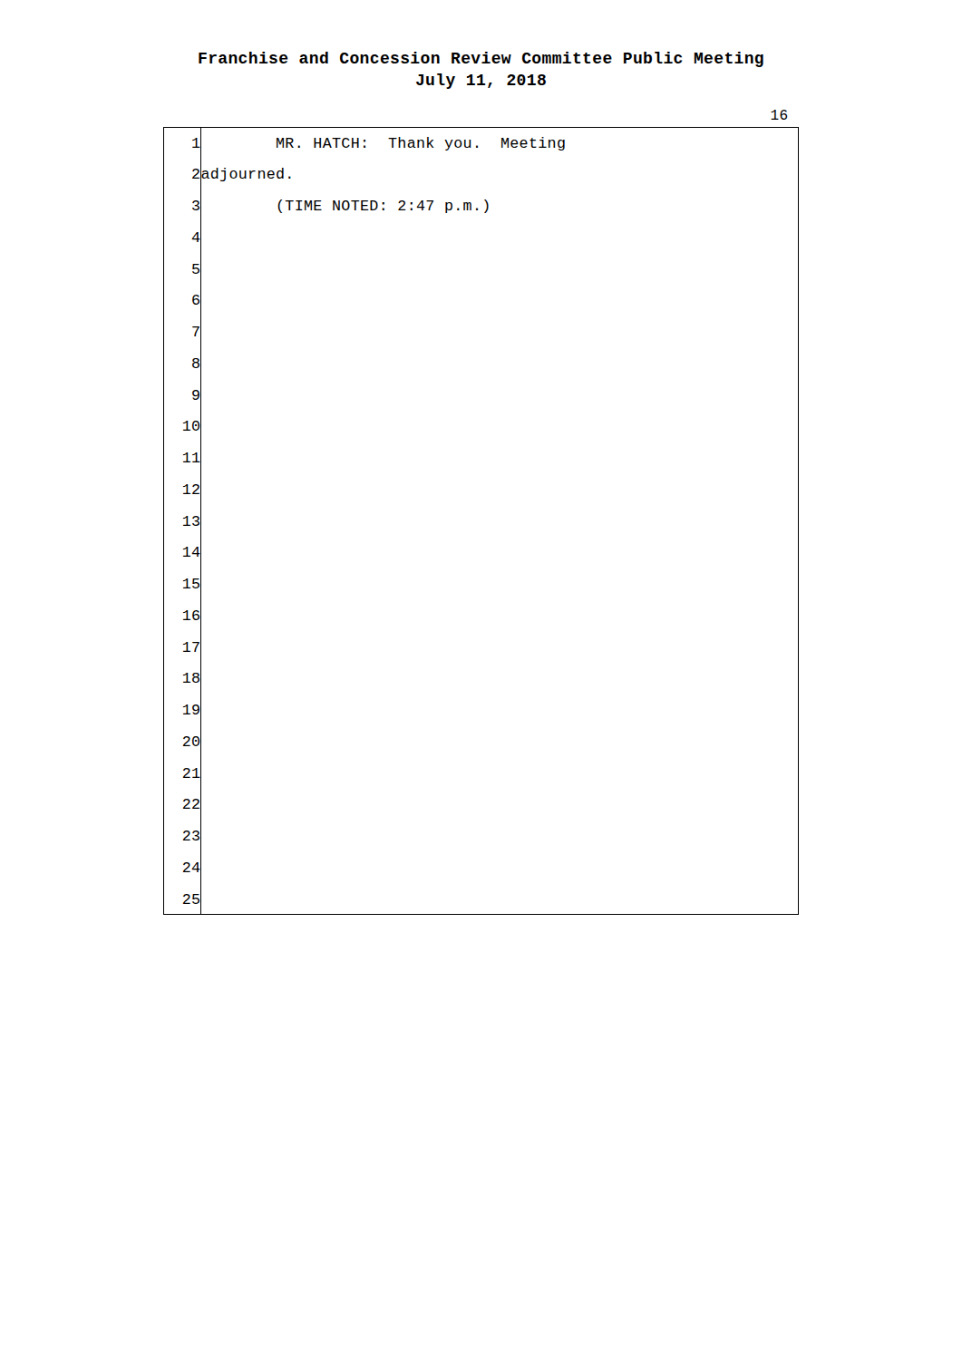Franchise and Concession Review Committee Public Meeting July 11, 2018
16
| 1 | MR. HATCH: Thank you. Meeting |
| 2 | adjourned. |
| 3 | (TIME NOTED: 2:47 p.m.) |
| 4 | |
| 5 | |
| 6 | |
| 7 | |
| 8 | |
| 9 | |
| 10 | |
| 11 | |
| 12 | |
| 13 | |
| 14 | |
| 15 | |
| 16 | |
| 17 | |
| 18 | |
| 19 | |
| 20 | |
| 21 | |
| 22 | |
| 23 | |
| 24 | |
| 25 | |